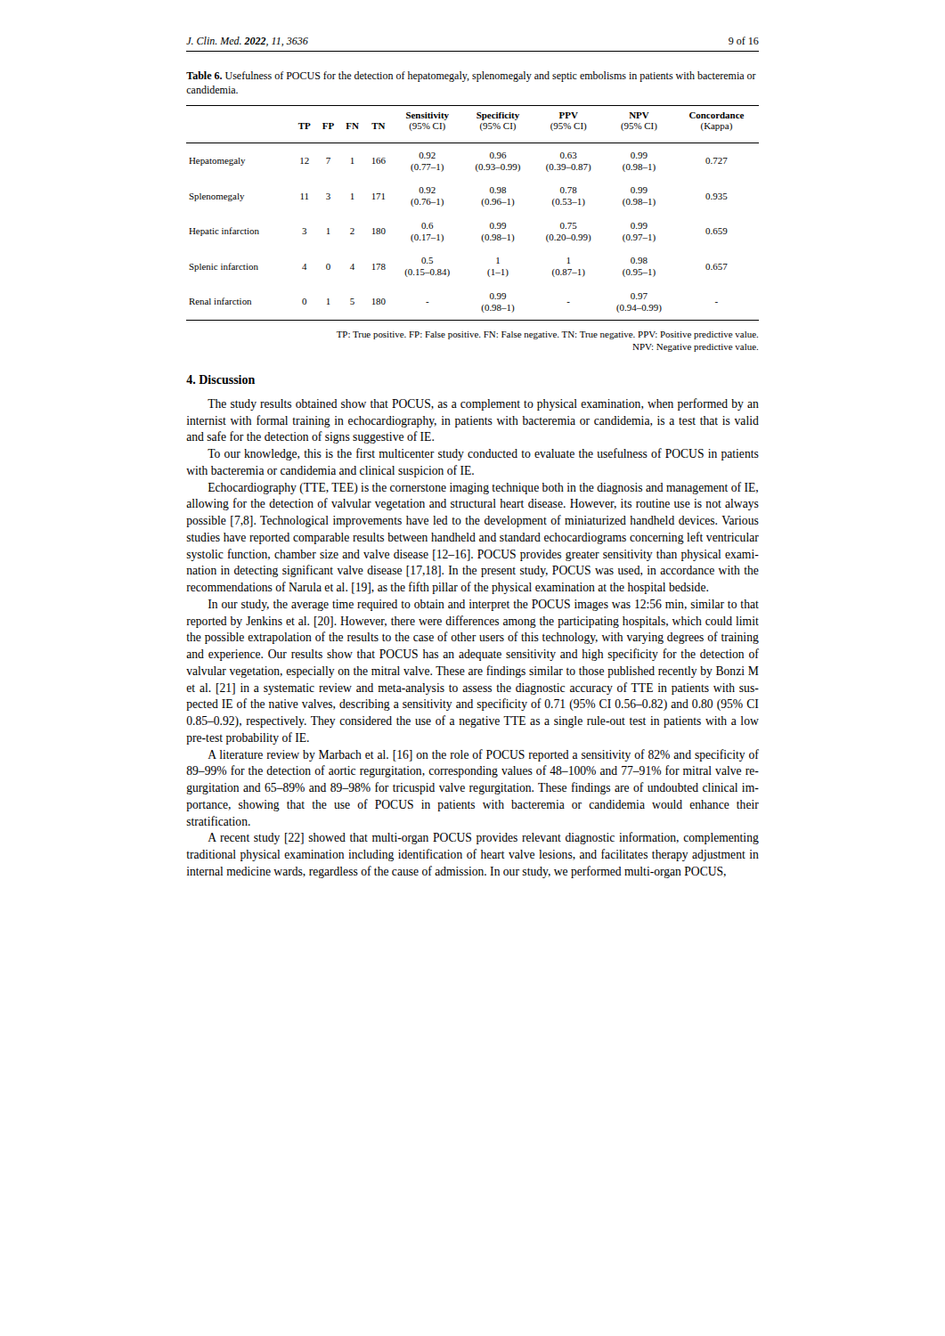J. Clin. Med. 2022, 11, 3636
9 of 16
Table 6. Usefulness of POCUS for the detection of hepatomegaly, splenomegaly and septic embolisms in patients with bacteremia or candidemia.
| | TP | FP | FN | TN | Sensitivity (95% CI) | Specificity (95% CI) | PPV (95% CI) | NPV (95% CI) | Concordance (Kappa) |
| --- | --- | --- | --- | --- | --- | --- | --- | --- | --- |
| Hepatomegaly | 12 | 7 | 1 | 166 | 0.92 (0.77–1) | 0.96 (0.93–0.99) | 0.63 (0.39–0.87) | 0.99 (0.98–1) | 0.727 |
| Splenomegaly | 11 | 3 | 1 | 171 | 0.92 (0.76–1) | 0.98 (0.96–1) | 0.78 (0.53–1) | 0.99 (0.98–1) | 0.935 |
| Hepatic infarction | 3 | 1 | 2 | 180 | 0.6 (0.17–1) | 0.99 (0.98–1) | 0.75 (0.20–0.99) | 0.99 (0.97–1) | 0.659 |
| Splenic infarction | 4 | 0 | 4 | 178 | 0.5 (0.15–0.84) | 1 (1–1) | 1 (0.87–1) | 0.98 (0.95–1) | 0.657 |
| Renal infarction | 0 | 1 | 5 | 180 | - | 0.99 (0.98–1) | - | 0.97 (0.94–0.99) | - |
TP: True positive. FP: False positive. FN: False negative. TN: True negative. PPV: Positive predictive value.
NPV: Negative predictive value.
4. Discussion
The study results obtained show that POCUS, as a complement to physical examination, when performed by an internist with formal training in echocardiography, in patients with bacteremia or candidemia, is a test that is valid and safe for the detection of signs suggestive of IE.
To our knowledge, this is the first multicenter study conducted to evaluate the usefulness of POCUS in patients with bacteremia or candidemia and clinical suspicion of IE.
Echocardiography (TTE, TEE) is the cornerstone imaging technique both in the diagnosis and management of IE, allowing for the detection of valvular vegetation and structural heart disease. However, its routine use is not always possible [7,8]. Technological improvements have led to the development of miniaturized handheld devices. Various studies have reported comparable results between handheld and standard echocardiograms concerning left ventricular systolic function, chamber size and valve disease [12–16]. POCUS provides greater sensitivity than physical examination in detecting significant valve disease [17,18]. In the present study, POCUS was used, in accordance with the recommendations of Narula et al. [19], as the fifth pillar of the physical examination at the hospital bedside.
In our study, the average time required to obtain and interpret the POCUS images was 12:56 min, similar to that reported by Jenkins et al. [20]. However, there were differences among the participating hospitals, which could limit the possible extrapolation of the results to the case of other users of this technology, with varying degrees of training and experience. Our results show that POCUS has an adequate sensitivity and high specificity for the detection of valvular vegetation, especially on the mitral valve. These are findings similar to those published recently by Bonzi M et al. [21] in a systematic review and meta-analysis to assess the diagnostic accuracy of TTE in patients with suspected IE of the native valves, describing a sensitivity and specificity of 0.71 (95% CI 0.56–0.82) and 0.80 (95% CI 0.85–0.92), respectively. They considered the use of a negative TTE as a single rule-out test in patients with a low pre-test probability of IE.
A literature review by Marbach et al. [16] on the role of POCUS reported a sensitivity of 82% and specificity of 89–99% for the detection of aortic regurgitation, corresponding values of 48–100% and 77–91% for mitral valve regurgitation and 65–89% and 89–98% for tricuspid valve regurgitation. These findings are of undoubted clinical importance, showing that the use of POCUS in patients with bacteremia or candidemia would enhance their stratification.
A recent study [22] showed that multi-organ POCUS provides relevant diagnostic information, complementing traditional physical examination including identification of heart valve lesions, and facilitates therapy adjustment in internal medicine wards, regardless of the cause of admission. In our study, we performed multi-organ POCUS,